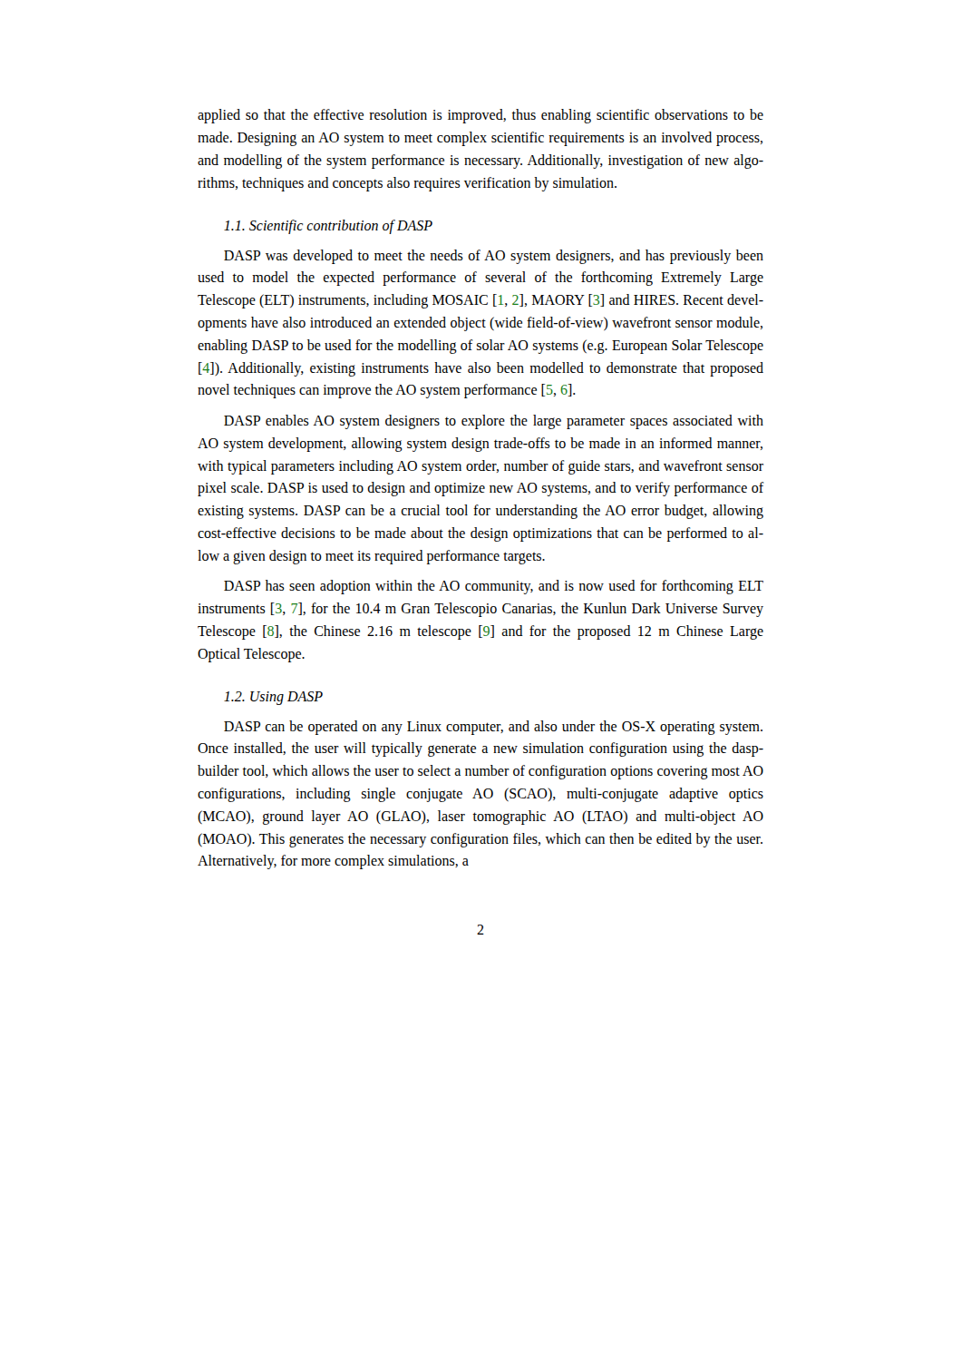applied so that the effective resolution is improved, thus enabling scientific observations to be made. Designing an AO system to meet complex scientific requirements is an involved process, and modelling of the system performance is necessary. Additionally, investigation of new algorithms, techniques and concepts also requires verification by simulation.
1.1. Scientific contribution of DASP
DASP was developed to meet the needs of AO system designers, and has previously been used to model the expected performance of several of the forthcoming Extremely Large Telescope (ELT) instruments, including MOSAIC [1, 2], MAORY [3] and HIRES. Recent developments have also introduced an extended object (wide field-of-view) wavefront sensor module, enabling DASP to be used for the modelling of solar AO systems (e.g. European Solar Telescope [4]). Additionally, existing instruments have also been modelled to demonstrate that proposed novel techniques can improve the AO system performance [5, 6].
DASP enables AO system designers to explore the large parameter spaces associated with AO system development, allowing system design trade-offs to be made in an informed manner, with typical parameters including AO system order, number of guide stars, and wavefront sensor pixel scale. DASP is used to design and optimize new AO systems, and to verify performance of existing systems. DASP can be a crucial tool for understanding the AO error budget, allowing cost-effective decisions to be made about the design optimizations that can be performed to allow a given design to meet its required performance targets.
DASP has seen adoption within the AO community, and is now used for forthcoming ELT instruments [3, 7], for the 10.4 m Gran Telescopio Canarias, the Kunlun Dark Universe Survey Telescope [8], the Chinese 2.16 m telescope [9] and for the proposed 12 m Chinese Large Optical Telescope.
1.2. Using DASP
DASP can be operated on any Linux computer, and also under the OS-X operating system. Once installed, the user will typically generate a new simulation configuration using the daspbuilder tool, which allows the user to select a number of configuration options covering most AO configurations, including single conjugate AO (SCAO), multi-conjugate adaptive optics (MCAO), ground layer AO (GLAO), laser tomographic AO (LTAO) and multi-object AO (MOAO). This generates the necessary configuration files, which can then be edited by the user. Alternatively, for more complex simulations, a
2